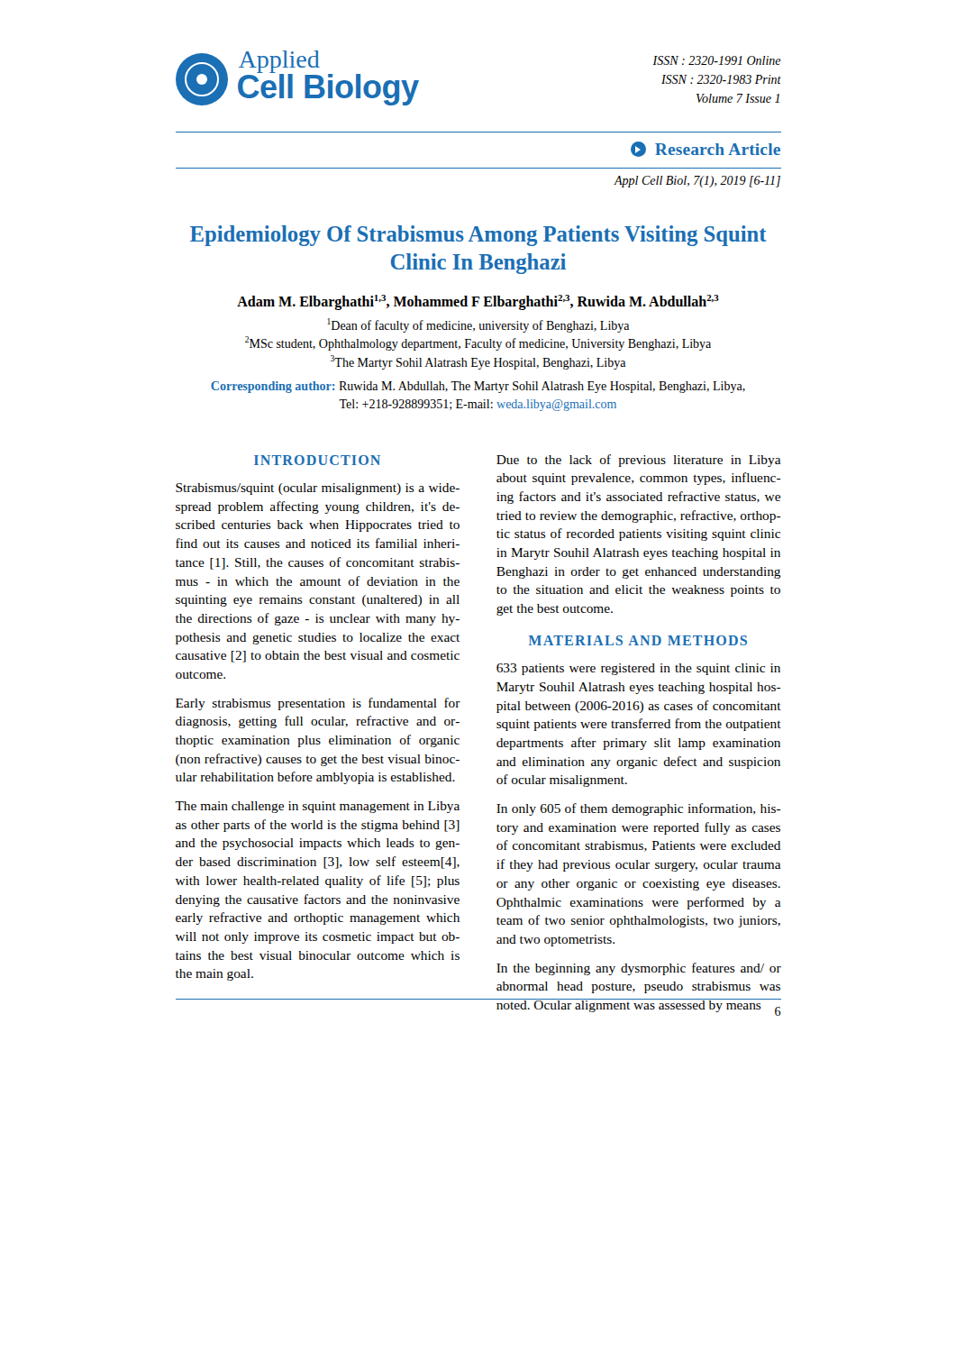Applied
Cell Biology
ISSN : 2320-1991 Online
ISSN : 2320-1983 Print
Volume 7 Issue 1
Research Article
Appl Cell Biol, 7(1), 2019 [6-11]
Epidemiology Of Strabismus Among Patients Visiting Squint Clinic In Benghazi
Adam M. Elbarghathi1,3, Mohammed F Elbarghathi2,3, Ruwida M. Abdullah2,3
1Dean of faculty of medicine, university of Benghazi, Libya
2MSc student, Ophthalmology department, Faculty of medicine, University Benghazi, Libya
3The Martyr Sohil Alatrash Eye Hospital, Benghazi, Libya
Corresponding author: Ruwida M. Abdullah, The Martyr Sohil Alatrash Eye Hospital, Benghazi, Libya,
Tel: +218-928899351; E-mail: weda.libya@gmail.com
INTRODUCTION
Strabismus/squint (ocular misalignment) is a widespread problem affecting young children, it's described centuries back when Hippocrates tried to find out its causes and noticed its familial inheritance [1]. Still, the causes of concomitant strabismus - in which the amount of deviation in the squinting eye remains constant (unaltered) in all the directions of gaze - is unclear with many hypothesis and genetic studies to localize the exact causative [2] to obtain the best visual and cosmetic outcome.
Early strabismus presentation is fundamental for diagnosis, getting full ocular, refractive and orthoptic examination plus elimination of organic (non refractive) causes to get the best visual binocular rehabilitation before amblyopia is established.
The main challenge in squint management in Libya as other parts of the world is the stigma behind [3] and the psychosocial impacts which leads to gender based discrimination [3], low self esteem[4], with lower health-related quality of life [5]; plus denying the causative factors and the noninvasive early refractive and orthoptic management which will not only improve its cosmetic impact but obtains the best visual binocular outcome which is the main goal.
Due to the lack of previous literature in Libya about squint prevalence, common types, influencing factors and it's associated refractive status, we tried to review the demographic, refractive, orthoptic status of recorded patients visiting squint clinic in Marytr Souhil Alatrash eyes teaching hospital in Benghazi in order to get enhanced understanding to the situation and elicit the weakness points to get the best outcome.
MATERIALS AND METHODS
633 patients were registered in the squint clinic in Marytr Souhil Alatrash eyes teaching hospital hospital between (2006-2016) as cases of concomitant squint patients were transferred from the outpatient departments after primary slit lamp examination and elimination any organic defect and suspicion of ocular misalignment.
In only 605 of them demographic information, history and examination were reported fully as cases of concomitant strabismus, Patients were excluded if they had previous ocular surgery, ocular trauma or any other organic or coexisting eye diseases. Ophthalmic examinations were performed by a team of two senior ophthalmologists, two juniors, and two optometrists.
In the beginning any dysmorphic features and/ or abnormal head posture, pseudo strabismus was noted. Ocular alignment was assessed by means
6